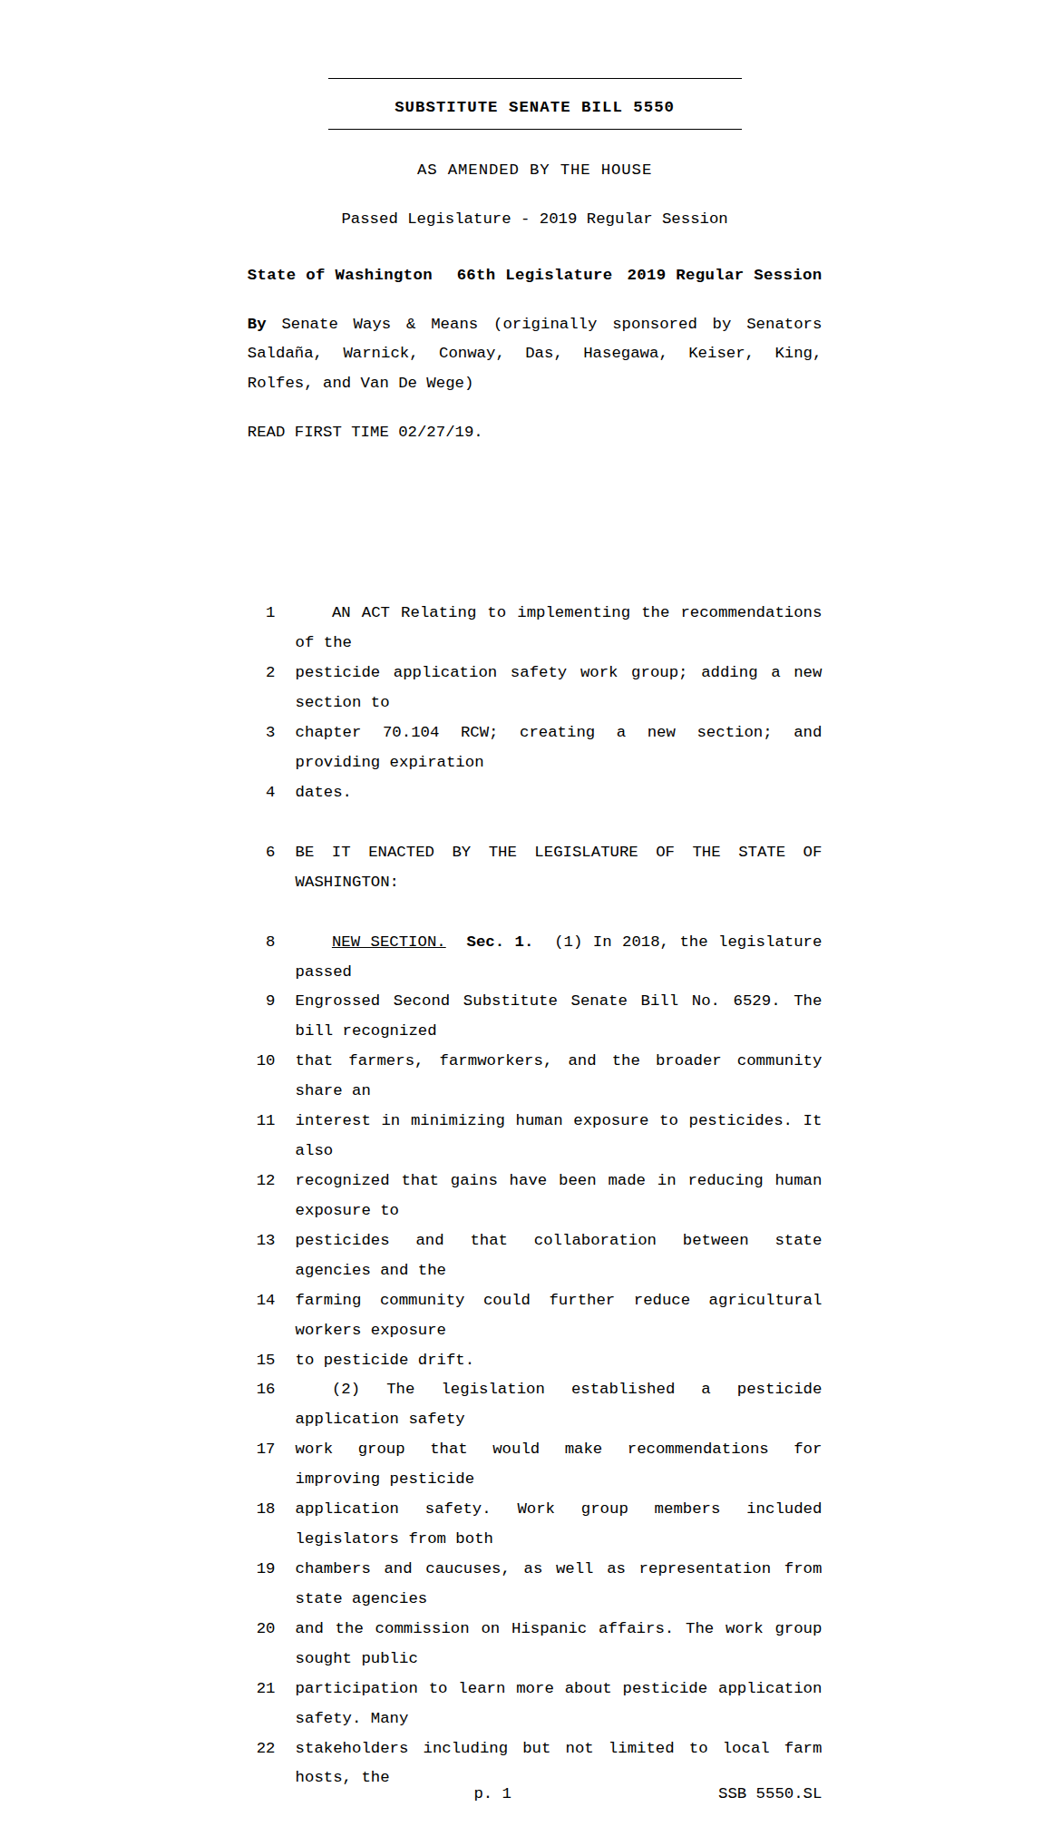SUBSTITUTE SENATE BILL 5550
AS AMENDED BY THE HOUSE
Passed Legislature - 2019 Regular Session
State of Washington 66th Legislature 2019 Regular Session
By Senate Ways & Means (originally sponsored by Senators Saldaña, Warnick, Conway, Das, Hasegawa, Keiser, King, Rolfes, and Van De Wege)
READ FIRST TIME 02/27/19.
AN ACT Relating to implementing the recommendations of the
pesticide application safety work group; adding a new section to
chapter 70.104 RCW; creating a new section; and providing expiration
dates.
BE IT ENACTED BY THE LEGISLATURE OF THE STATE OF WASHINGTON:
NEW SECTION. Sec. 1. (1) In 2018, the legislature passed
Engrossed Second Substitute Senate Bill No. 6529. The bill recognized
that farmers, farmworkers, and the broader community share an
interest in minimizing human exposure to pesticides. It also
recognized that gains have been made in reducing human exposure to
pesticides and that collaboration between state agencies and the
farming community could further reduce agricultural workers exposure
to pesticide drift.
(2) The legislation established a pesticide application safety
work group that would make recommendations for improving pesticide
application safety. Work group members included legislators from both
chambers and caucuses, as well as representation from state agencies
and the commission on Hispanic affairs. The work group sought public
participation to learn more about pesticide application safety. Many
stakeholders including but not limited to local farm hosts, the
p. 1 SSB 5550.SL